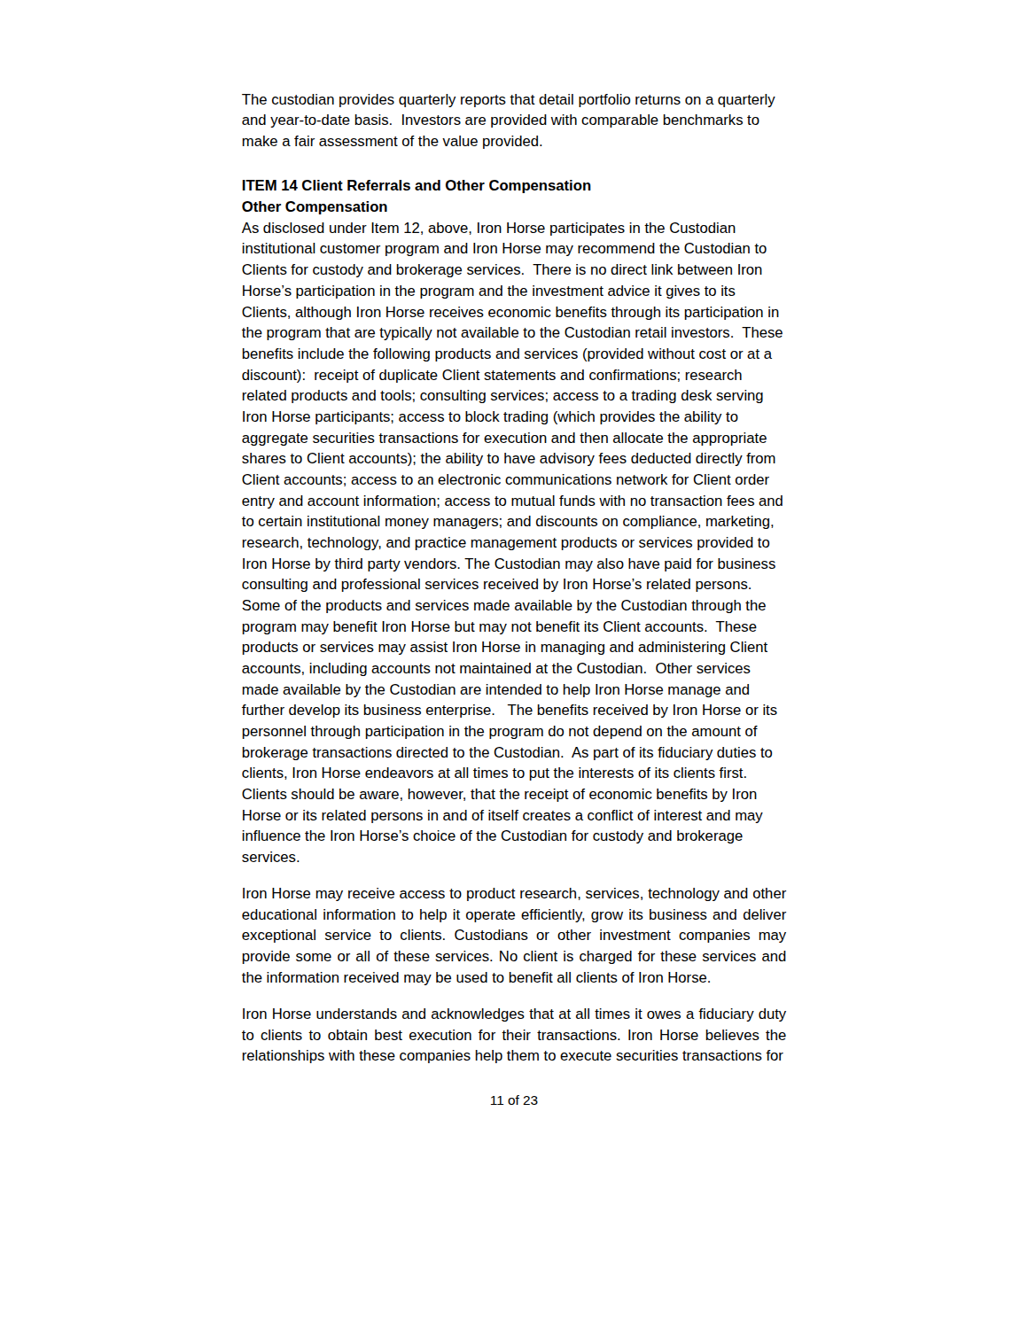The custodian provides quarterly reports that detail portfolio returns on a quarterly and year-to-date basis. Investors are provided with comparable benchmarks to make a fair assessment of the value provided.
ITEM 14 Client Referrals and Other Compensation
Other Compensation
As disclosed under Item 12, above, Iron Horse participates in the Custodian institutional customer program and Iron Horse may recommend the Custodian to Clients for custody and brokerage services. There is no direct link between Iron Horse’s participation in the program and the investment advice it gives to its Clients, although Iron Horse receives economic benefits through its participation in the program that are typically not available to the Custodian retail investors. These benefits include the following products and services (provided without cost or at a discount): receipt of duplicate Client statements and confirmations; research related products and tools; consulting services; access to a trading desk serving Iron Horse participants; access to block trading (which provides the ability to aggregate securities transactions for execution and then allocate the appropriate shares to Client accounts); the ability to have advisory fees deducted directly from Client accounts; access to an electronic communications network for Client order entry and account information; access to mutual funds with no transaction fees and to certain institutional money managers; and discounts on compliance, marketing, research, technology, and practice management products or services provided to Iron Horse by third party vendors. The Custodian may also have paid for business consulting and professional services received by Iron Horse’s related persons. Some of the products and services made available by the Custodian through the program may benefit Iron Horse but may not benefit its Client accounts. These products or services may assist Iron Horse in managing and administering Client accounts, including accounts not maintained at the Custodian. Other services made available by the Custodian are intended to help Iron Horse manage and further develop its business enterprise. The benefits received by Iron Horse or its personnel through participation in the program do not depend on the amount of brokerage transactions directed to the Custodian. As part of its fiduciary duties to clients, Iron Horse endeavors at all times to put the interests of its clients first. Clients should be aware, however, that the receipt of economic benefits by Iron Horse or its related persons in and of itself creates a conflict of interest and may influence the Iron Horse’s choice of the Custodian for custody and brokerage services.
Iron Horse may receive access to product research, services, technology and other educational information to help it operate efficiently, grow its business and deliver exceptional service to clients. Custodians or other investment companies may provide some or all of these services. No client is charged for these services and the information received may be used to benefit all clients of Iron Horse.
Iron Horse understands and acknowledges that at all times it owes a fiduciary duty to clients to obtain best execution for their transactions. Iron Horse believes the relationships with these companies help them to execute securities transactions for
11 of 23